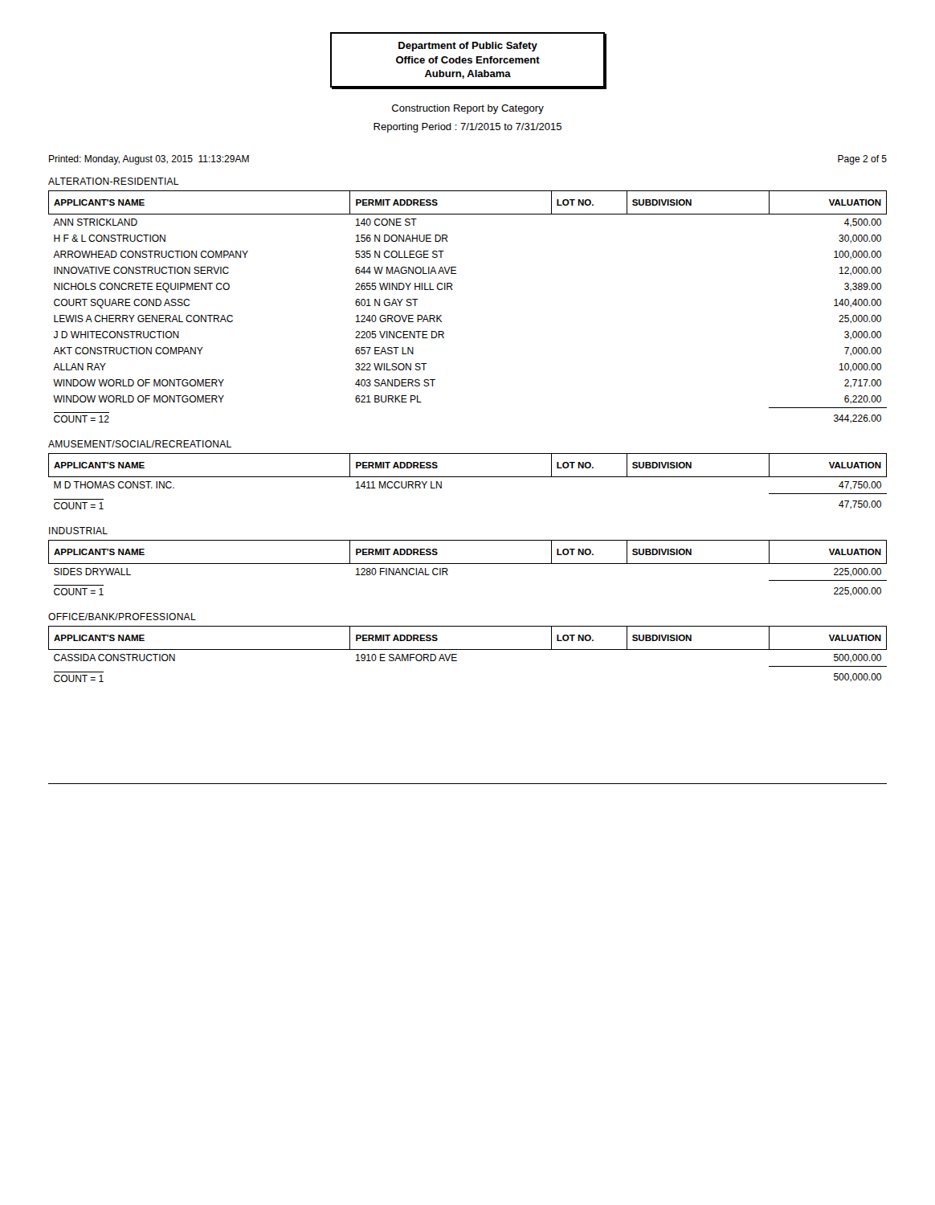Department of Public Safety
Office of Codes Enforcement
Auburn, Alabama
Construction Report by Category
Reporting Period : 7/1/2015 to 7/31/2015
Printed: Monday, August 03, 2015 11:13:29AM Page 2 of 5
ALTERATION-RESIDENTIAL
| APPLICANT'S NAME | PERMIT ADDRESS | LOT NO. | SUBDIVISION | VALUATION |
| --- | --- | --- | --- | --- |
| ANN STRICKLAND | 140 CONE ST | | | 4,500.00 |
| H F & L CONSTRUCTION | 156 N DONAHUE DR | | | 30,000.00 |
| ARROWHEAD CONSTRUCTION COMPANY | 535 N COLLEGE ST | | | 100,000.00 |
| INNOVATIVE CONSTRUCTION SERVIC | 644 W MAGNOLIA AVE | | | 12,000.00 |
| NICHOLS CONCRETE EQUIPMENT CO | 2655 WINDY HILL CIR | | | 3,389.00 |
| COURT SQUARE COND ASSC | 601 N GAY ST | | | 140,400.00 |
| LEWIS A CHERRY GENERAL CONTRAC | 1240 GROVE PARK | | | 25,000.00 |
| J D WHITECONSTRUCTION | 2205 VINCENTE DR | | | 3,000.00 |
| AKT CONSTRUCTION COMPANY | 657 EAST LN | | | 7,000.00 |
| ALLAN RAY | 322 WILSON ST | | | 10,000.00 |
| WINDOW WORLD OF MONTGOMERY | 403 SANDERS ST | | | 2,717.00 |
| WINDOW WORLD OF MONTGOMERY | 621 BURKE PL | | | 6,220.00 |
| COUNT = 12 | | | | 344,226.00 |
AMUSEMENT/SOCIAL/RECREATIONAL
| APPLICANT'S NAME | PERMIT ADDRESS | LOT NO. | SUBDIVISION | VALUATION |
| --- | --- | --- | --- | --- |
| M D THOMAS CONST. INC. | 1411 MCCURRY LN | | | 47,750.00 |
| COUNT = 1 | | | | 47,750.00 |
INDUSTRIAL
| APPLICANT'S NAME | PERMIT ADDRESS | LOT NO. | SUBDIVISION | VALUATION |
| --- | --- | --- | --- | --- |
| SIDES DRYWALL | 1280 FINANCIAL CIR | | | 225,000.00 |
| COUNT = 1 | | | | 225,000.00 |
OFFICE/BANK/PROFESSIONAL
| APPLICANT'S NAME | PERMIT ADDRESS | LOT NO. | SUBDIVISION | VALUATION |
| --- | --- | --- | --- | --- |
| CASSIDA CONSTRUCTION | 1910 E SAMFORD AVE | | | 500,000.00 |
| COUNT = 1 | | | | 500,000.00 |